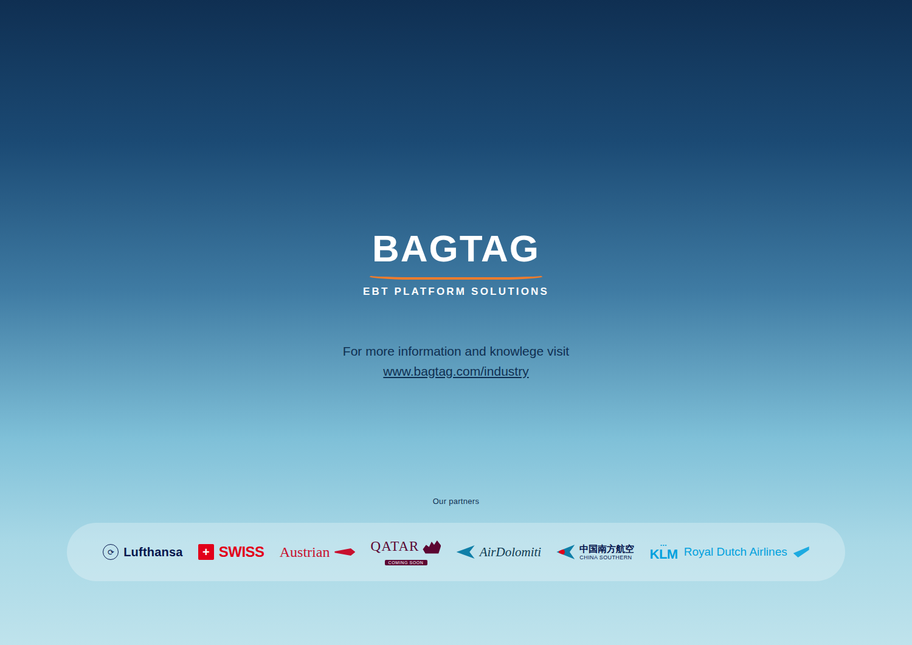BAGTAG
EBT Platform Solutions
For more information and knowlege visit
www.bagtag.com/industry
Our partners
⟳ Lufthansa
+ SWISS
Austrian
QATAR
COMING SOON
AirDolomiti
中国南方航空 CHINA SOUTHERN
••• KLM Royal Dutch Airlines